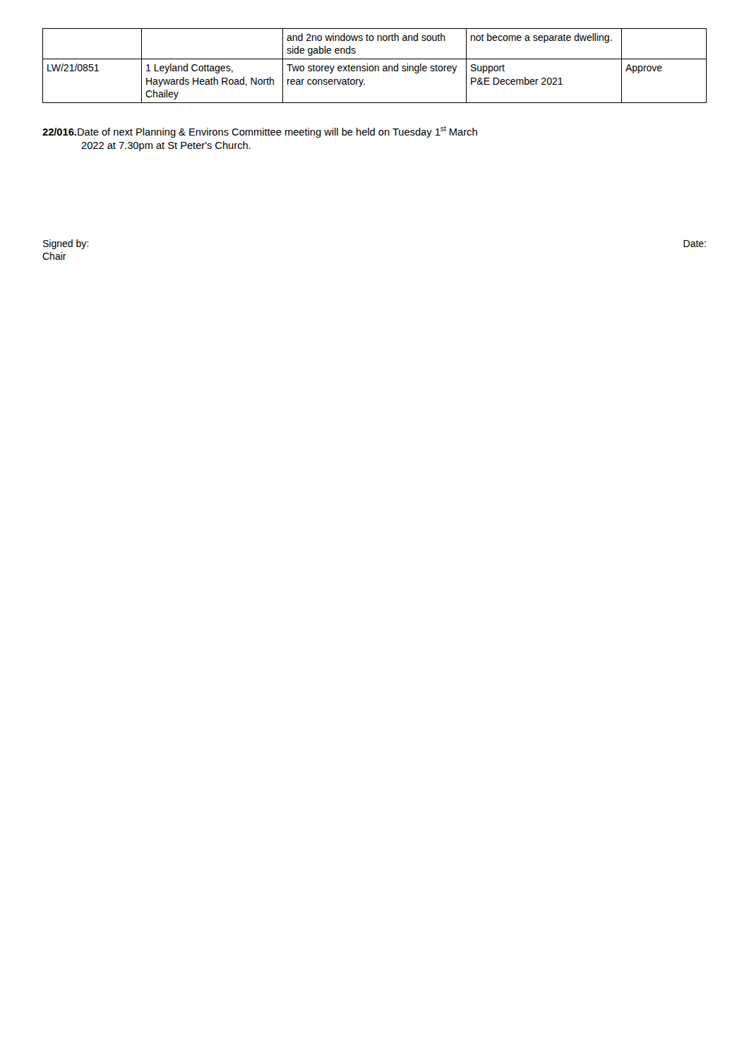| | | and 2no windows to north and south side gable ends | not become a separate dwelling. | |
| LW/21/0851 | 1 Leyland Cottages, Haywards Heath Road, North Chailey | Two storey extension and single storey rear conservatory. | Support P&E December 2021 | Approve |
22/016. Date of next Planning & Environs Committee meeting will be held on Tuesday 1st March 2022 at 7.30pm at St Peter's Church.
Signed by:
Chair
Date: